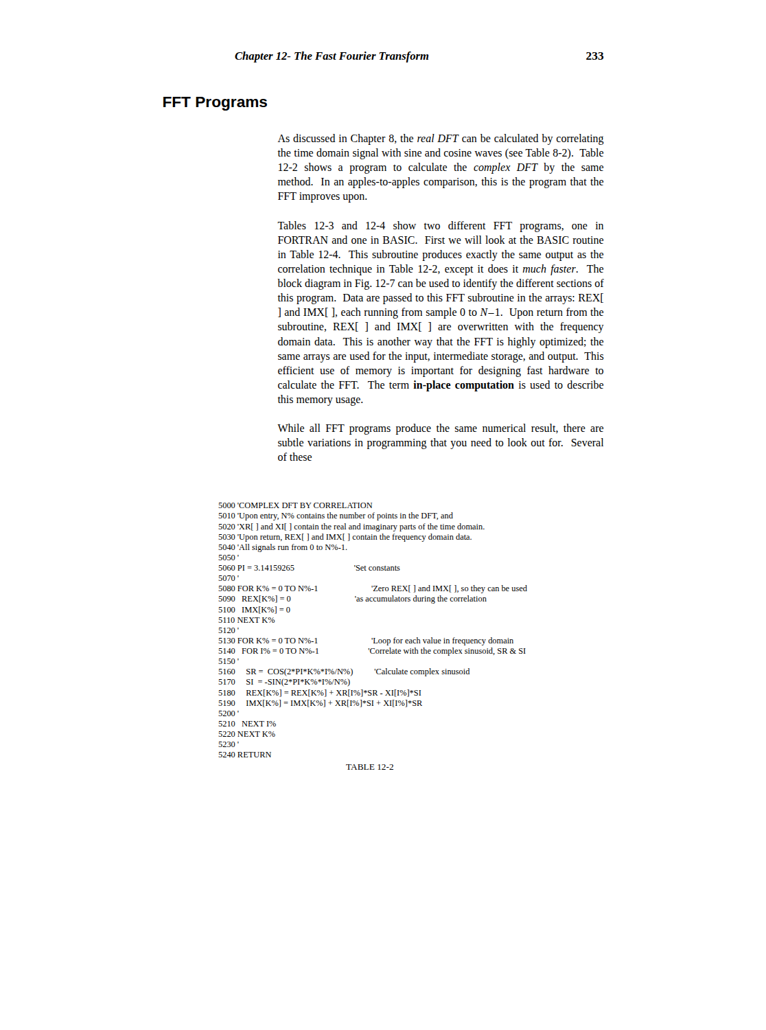Chapter 12- The Fast Fourier Transform 233
FFT Programs
As discussed in Chapter 8, the real DFT can be calculated by correlating the time domain signal with sine and cosine waves (see Table 8-2). Table 12-2 shows a program to calculate the complex DFT by the same method. In an apples-to-apples comparison, this is the program that the FFT improves upon.
Tables 12-3 and 12-4 show two different FFT programs, one in FORTRAN and one in BASIC. First we will look at the BASIC routine in Table 12-4. This subroutine produces exactly the same output as the correlation technique in Table 12-2, except it does it much faster. The block diagram in Fig. 12-7 can be used to identify the different sections of this program. Data are passed to this FFT subroutine in the arrays: REX[ ] and IMX[ ], each running from sample 0 to N – 1. Upon return from the subroutine, REX[ ] and IMX[ ] are overwritten with the frequency domain data. This is another way that the FFT is highly optimized; the same arrays are used for the input, intermediate storage, and output. This efficient use of memory is important for designing fast hardware to calculate the FFT. The term in-place computation is used to describe this memory usage.
While all FFT programs produce the same numerical result, there are subtle variations in programming that you need to look out for. Several of these
5000 'COMPLEX DFT BY CORRELATION 5010 'Upon entry, N% contains the number of points in the DFT, and 5020 'XR[ ] and XI[ ] contain the real and imaginary parts of the time domain. 5030 'Upon return, REX[ ] and IMX[ ] contain the frequency domain data. 5040 'All signals run from 0 to N%-1. 5050 ' 5060 PI = 3.14159265 'Set constants 5070 ' 5080 FOR K% = 0 TO N%-1 'Zero REX[ ] and IMX[ ], so they can be used 5090 REX[K%] = 0 'as accumulators during the correlation 5100 IMX[K%] = 0 5110 NEXT K% 5120 ' 5130 FOR K% = 0 TO N%-1 'Loop for each value in frequency domain 5140 FOR I% = 0 TO N%-1 'Correlate with the complex sinusoid, SR & SI 5150 ' 5160 SR = COS(2*PI*K%*I%/N%) 'Calculate complex sinusoid 5170 SI = -SIN(2*PI*K%*I%/N%) 5180 REX[K%] = REX[K%] + XR[I%]*SR - XI[I%]*SI 5190 IMX[K%] = IMX[K%] + XR[I%]*SI + XI[I%]*SR 5200 ' 5210 NEXT I% 5220 NEXT K% 5230 ' 5240 RETURN
TABLE 12-2